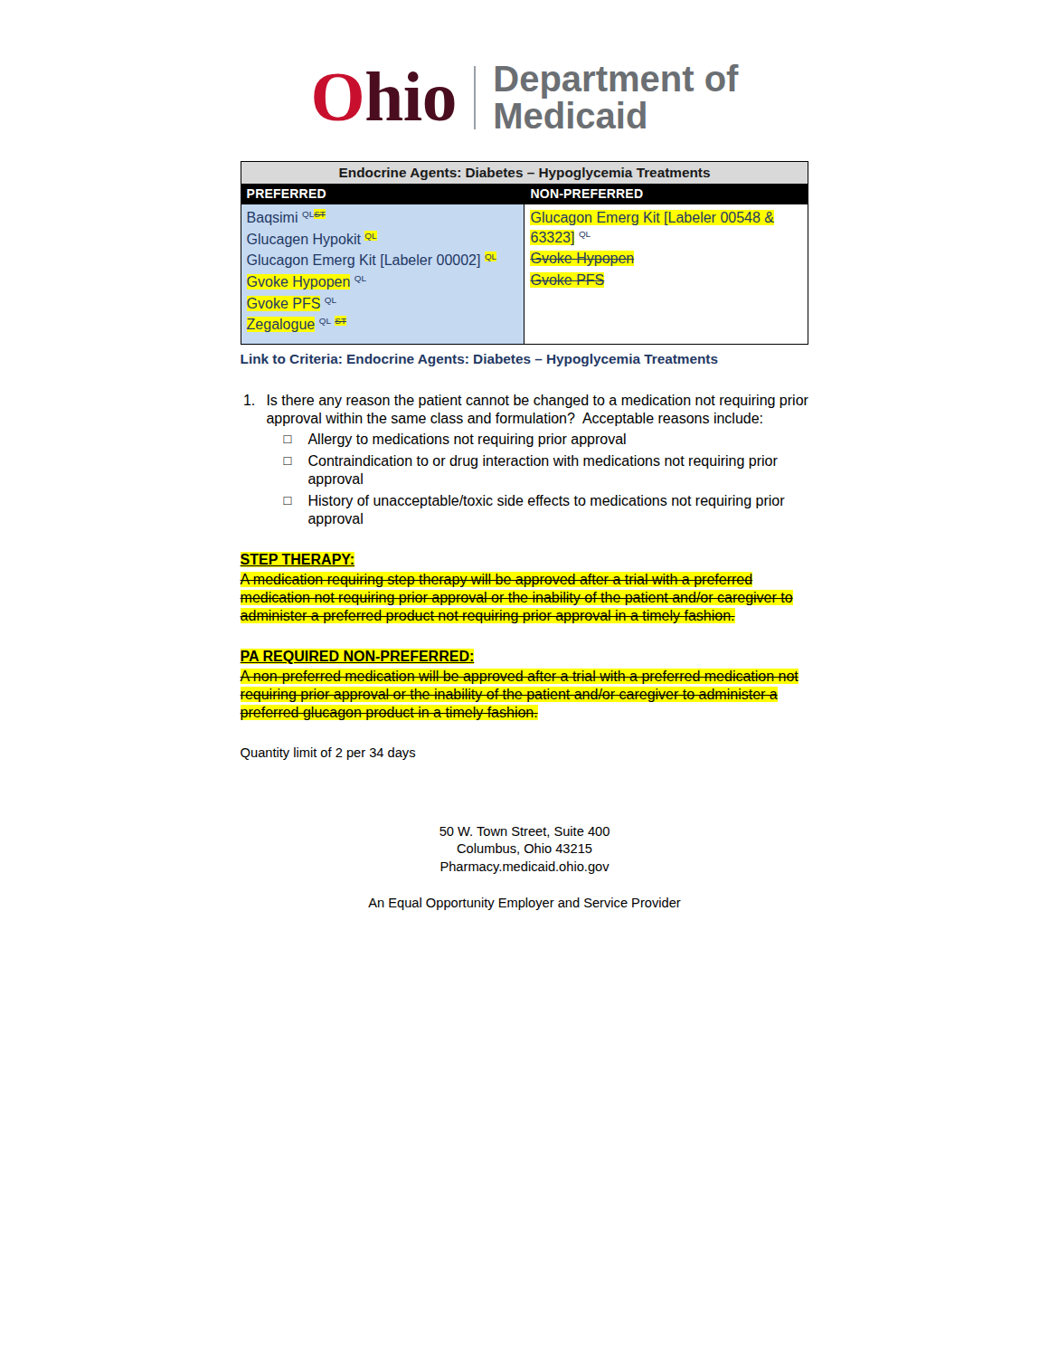Ohio
Department of
Medicaid
Endocrine Agents: Diabetes – Hypoglycemia Treatments
| PREFERRED | NON-PREFERRED |
| --- | --- |
| Baqsimi QL ST Glucagen Hypokit QL Glucagon Emerg Kit [Labeler 00002] QL Gvoke Hypopen QL Gvoke PFS QL Zegalogue QL ST | Glucagon Emerg Kit [Labeler 00548 & 63323] QL Gvoke Hypopen Gvoke PFS |
Link to Criteria: Endocrine Agents: Diabetes – Hypoglycemia Treatments
Is there any reason the patient cannot be changed to a medication not requiring prior approval within the same class and formulation? Acceptable reasons include:
Allergy to medications not requiring prior approval
Contraindication to or drug interaction with medications not requiring prior approval
History of unacceptable/toxic side effects to medications not requiring prior approval
STEP THERAPY:
A medication requiring step therapy will be approved after a trial with a preferred medication not requiring prior approval or the inability of the patient and/or caregiver to administer a preferred product not requiring prior approval in a timely fashion.
PA REQUIRED NON-PREFERRED:
A non-preferred medication will be approved after a trial with a preferred medication not requiring prior approval or the inability of the patient and/or caregiver to administer a preferred glucagon product in a timely fashion.
Quantity limit of 2 per 34 days
50 W. Town Street, Suite 400
Columbus, Ohio 43215
Pharmacy.medicaid.ohio.gov
An Equal Opportunity Employer and Service Provider